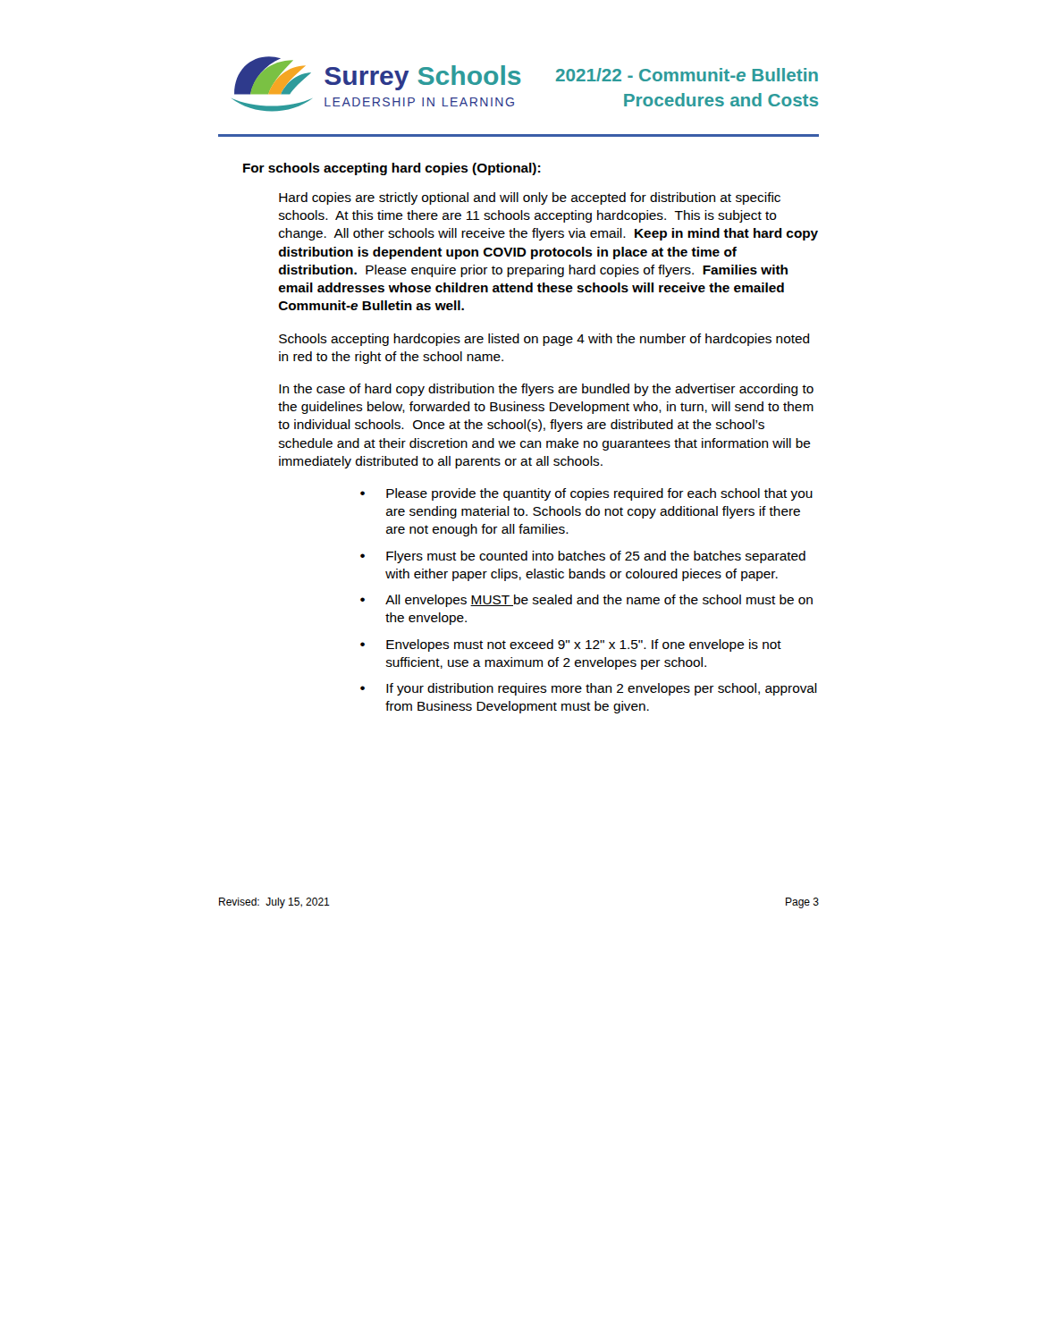Surrey Schools LEADERSHIP IN LEARNING
2021/22 - Communit-e Bulletin Procedures and Costs
For schools accepting hard copies (Optional):
Hard copies are strictly optional and will only be accepted for distribution at specific schools. At this time there are 11 schools accepting hardcopies. This is subject to change. All other schools will receive the flyers via email. Keep in mind that hard copy distribution is dependent upon COVID protocols in place at the time of distribution. Please enquire prior to preparing hard copies of flyers. Families with email addresses whose children attend these schools will receive the emailed Communit-e Bulletin as well.
Schools accepting hardcopies are listed on page 4 with the number of hardcopies noted in red to the right of the school name.
In the case of hard copy distribution the flyers are bundled by the advertiser according to the guidelines below, forwarded to Business Development who, in turn, will send to them to individual schools. Once at the school(s), flyers are distributed at the school’s schedule and at their discretion and we can make no guarantees that information will be immediately distributed to all parents or at all schools.
Please provide the quantity of copies required for each school that you are sending material to. Schools do not copy additional flyers if there are not enough for all families.
Flyers must be counted into batches of 25 and the batches separated with either paper clips, elastic bands or coloured pieces of paper.
All envelopes MUST be sealed and the name of the school must be on the envelope.
Envelopes must not exceed 9" x 12" x 1.5". If one envelope is not sufficient, use a maximum of 2 envelopes per school.
If your distribution requires more than 2 envelopes per school, approval from Business Development must be given.
Revised: July 15, 2021
Page 3